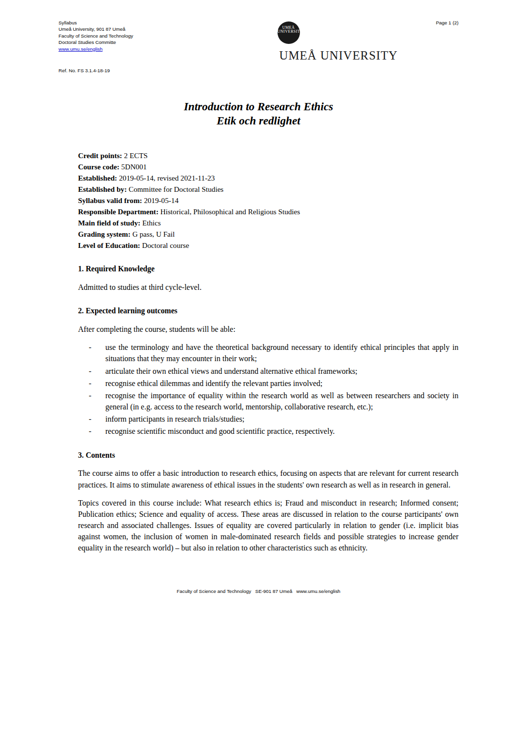Syllabus
Umeå University, 901 87 Umeå
Faculty of Science and Technology
Doctoral Studies Committe
www.umu.se/english
Page 1 (2)
UMEÅ
UNIVERSITY
UMEÅ UNIVERSITY
Ref. No. FS 3.1.4-18-19
Introduction to Research Ethics Etik och redlighet
Credit points: 2 ECTS
Course code: 5DN001
Established: 2019-05-14, revised 2021-11-23
Established by: Committee for Doctoral Studies
Syllabus valid from: 2019-05-14
Responsible Department: Historical, Philosophical and Religious Studies
Main field of study: Ethics
Grading system: G pass, U Fail
Level of Education: Doctoral course
1. Required Knowledge
Admitted to studies at third cycle-level.
2. Expected learning outcomes
After completing the course, students will be able:
use the terminology and have the theoretical background necessary to identify ethical principles that apply in situations that they may encounter in their work;
articulate their own ethical views and understand alternative ethical frameworks;
recognise ethical dilemmas and identify the relevant parties involved;
recognise the importance of equality within the research world as well as between researchers and society in general (in e.g. access to the research world, mentorship, collaborative research, etc.);
inform participants in research trials/studies;
recognise scientific misconduct and good scientific practice, respectively.
3. Contents
The course aims to offer a basic introduction to research ethics, focusing on aspects that are relevant for current research practices. It aims to stimulate awareness of ethical issues in the students' own research as well as in research in general.
Topics covered in this course include: What research ethics is; Fraud and misconduct in research; Informed consent; Publication ethics; Science and equality of access. These areas are discussed in relation to the course participants' own research and associated challenges. Issues of equality are covered particularly in relation to gender (i.e. implicit bias against women, the inclusion of women in male-dominated research fields and possible strategies to increase gender equality in the research world) – but also in relation to other characteristics such as ethnicity.
Faculty of Science and Technology SE-901 87 Umeå www.umu.se/english